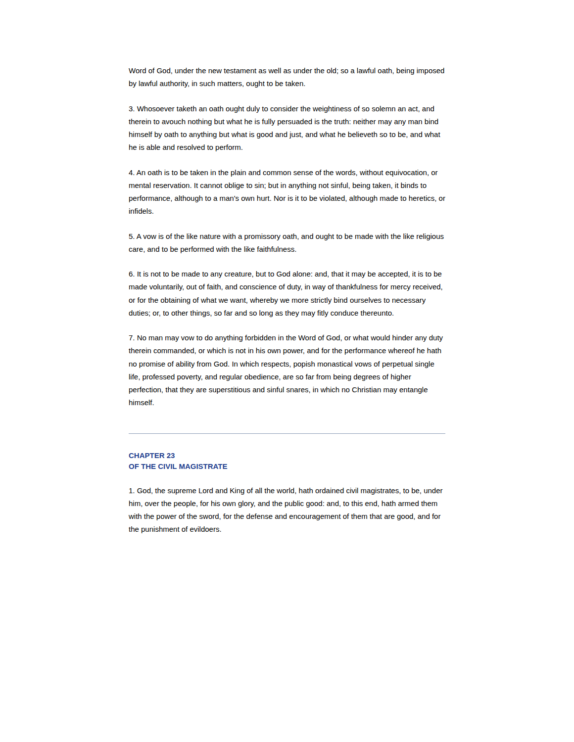Word of God, under the new testament as well as under the old; so a lawful oath, being imposed by lawful authority, in such matters, ought to be taken.
3. Whosoever taketh an oath ought duly to consider the weightiness of so solemn an act, and therein to avouch nothing but what he is fully persuaded is the truth: neither may any man bind himself by oath to anything but what is good and just, and what he believeth so to be, and what he is able and resolved to perform.
4. An oath is to be taken in the plain and common sense of the words, without equivocation, or mental reservation. It cannot oblige to sin; but in anything not sinful, being taken, it binds to performance, although to a man's own hurt. Nor is it to be violated, although made to heretics, or infidels.
5. A vow is of the like nature with a promissory oath, and ought to be made with the like religious care, and to be performed with the like faithfulness.
6. It is not to be made to any creature, but to God alone: and, that it may be accepted, it is to be made voluntarily, out of faith, and conscience of duty, in way of thankfulness for mercy received, or for the obtaining of what we want, whereby we more strictly bind ourselves to necessary duties; or, to other things, so far and so long as they may fitly conduce thereunto.
7. No man may vow to do anything forbidden in the Word of God, or what would hinder any duty therein commanded, or which is not in his own power, and for the performance whereof he hath no promise of ability from God. In which respects, popish monastical vows of perpetual single life, professed poverty, and regular obedience, are so far from being degrees of higher perfection, that they are superstitious and sinful snares, in which no Christian may entangle himself.
CHAPTER 23
OF THE CIVIL MAGISTRATE
1. God, the supreme Lord and King of all the world, hath ordained civil magistrates, to be, under him, over the people, for his own glory, and the public good: and, to this end, hath armed them with the power of the sword, for the defense and encouragement of them that are good, and for the punishment of evildoers.